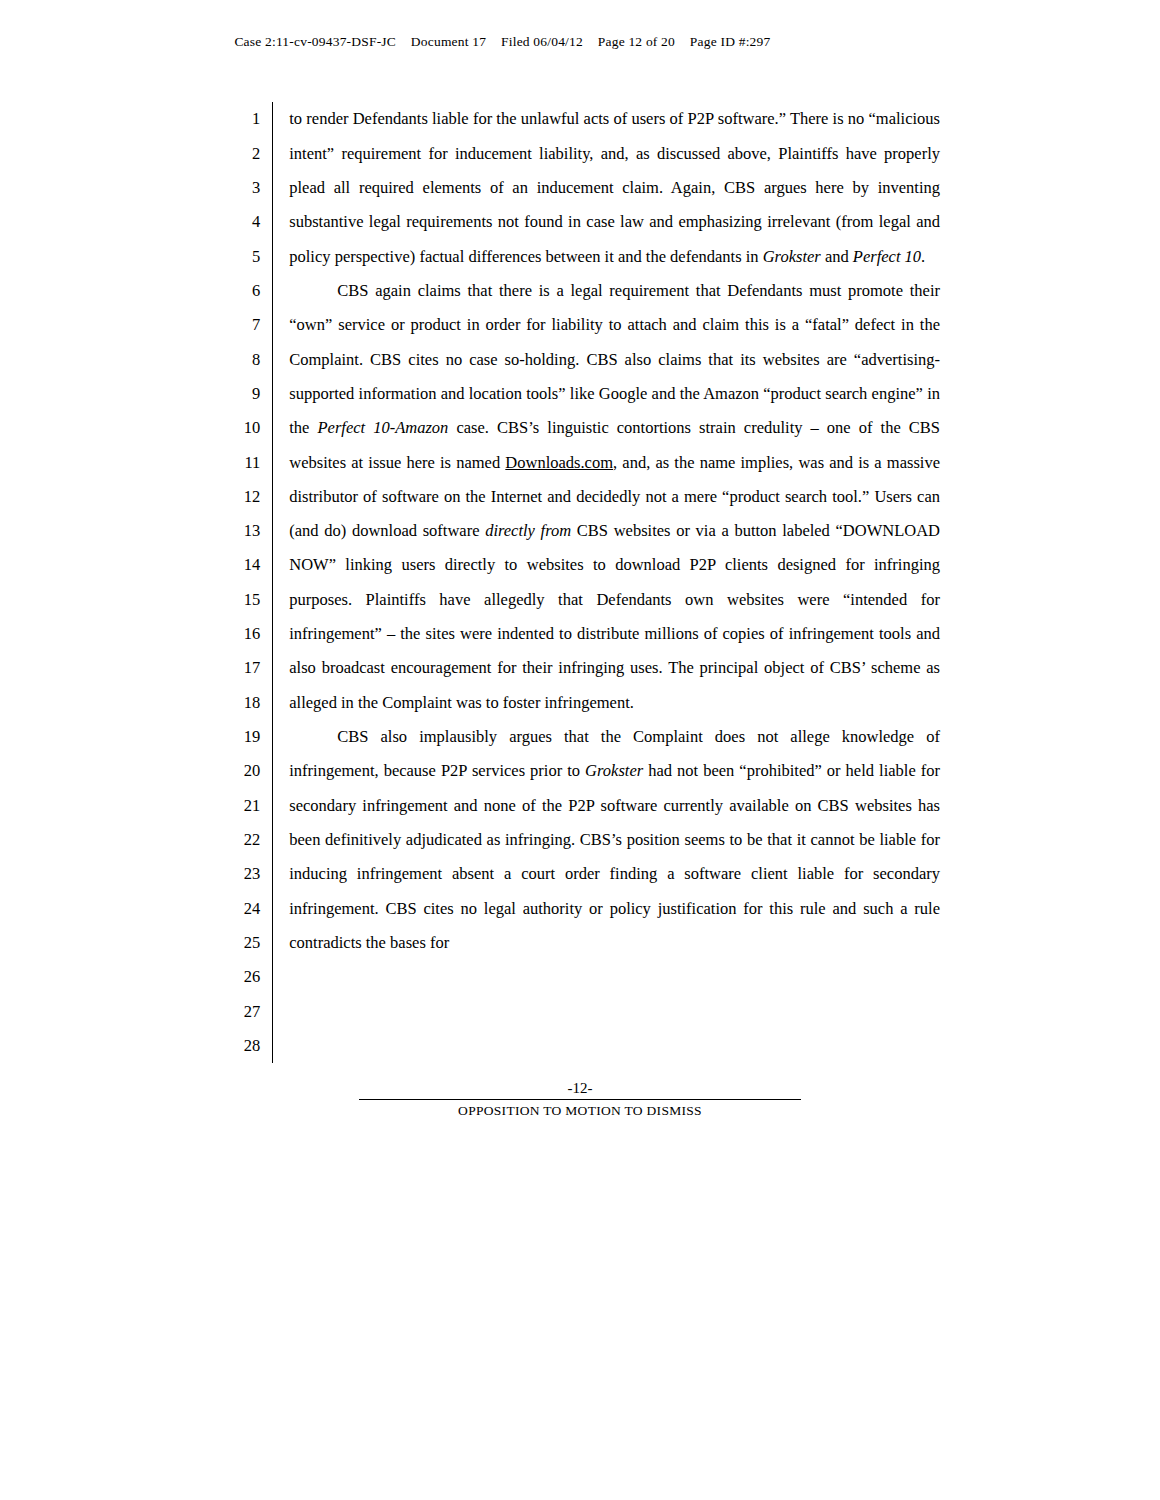Case 2:11-cv-09437-DSF-JC Document 17 Filed 06/04/12 Page 12 of 20 Page ID #:297
1
2
3
4
5
6
7
8
9
10
11
12
13
14
15
16
17
18
19
20
21
22
23
24
25
26
27
28
to render Defendants liable for the unlawful acts of users of P2P software.” There is no “malicious intent” requirement for inducement liability, and, as discussed above, Plaintiffs have properly plead all required elements of an inducement claim. Again, CBS argues here by inventing substantive legal requirements not found in case law and emphasizing irrelevant (from legal and policy perspective) factual differences between it and the defendants in Grokster and Perfect 10.
CBS again claims that there is a legal requirement that Defendants must promote their “own” service or product in order for liability to attach and claim this is a “fatal” defect in the Complaint. CBS cites no case so-holding. CBS also claims that its websites are “advertising-supported information and location tools” like Google and the Amazon “product search engine” in the Perfect 10-Amazon case. CBS’s linguistic contortions strain credulity – one of the CBS websites at issue here is named Downloads.com, and, as the name implies, was and is a massive distributor of software on the Internet and decidedly not a mere “product search tool.” Users can (and do) download software directly from CBS websites or via a button labeled “DOWNLOAD NOW” linking users directly to websites to download P2P clients designed for infringing purposes. Plaintiffs have allegedly that Defendants own websites were “intended for infringement” – the sites were indented to distribute millions of copies of infringement tools and also broadcast encouragement for their infringing uses. The principal object of CBS’ scheme as alleged in the Complaint was to foster infringement.
CBS also implausibly argues that the Complaint does not allege knowledge of infringement, because P2P services prior to Grokster had not been “prohibited” or held liable for secondary infringement and none of the P2P software currently available on CBS websites has been definitively adjudicated as infringing. CBS’s position seems to be that it cannot be liable for inducing infringement absent a court order finding a software client liable for secondary infringement. CBS cites no legal authority or policy justification for this rule and such a rule contradicts the bases for
-12- OPPOSITION TO MOTION TO DISMISS